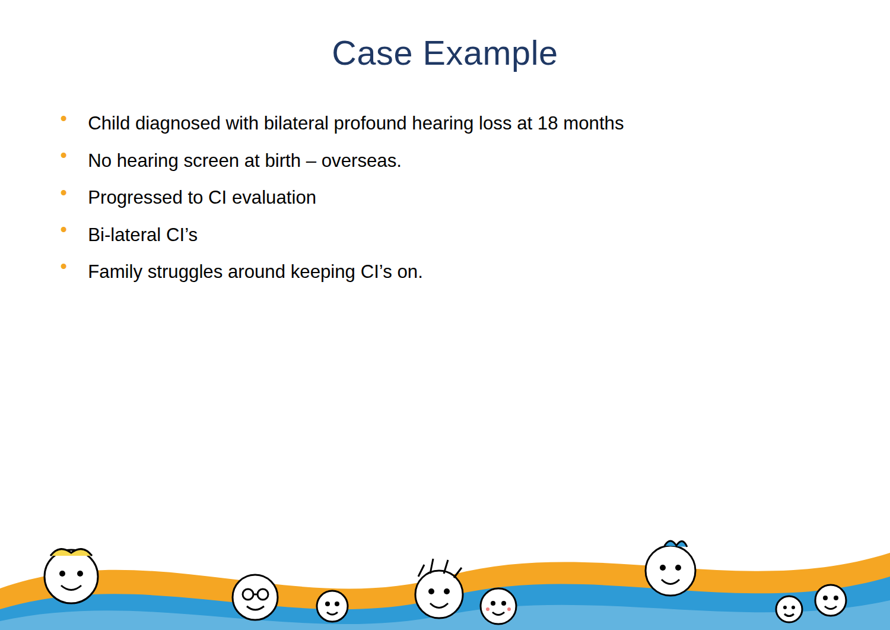Case Example
Child diagnosed with bilateral profound hearing loss at 18 months
No hearing screen at birth – overseas.
Progressed to CI evaluation
Bi-lateral CI’s
Family struggles around keeping CI’s on.